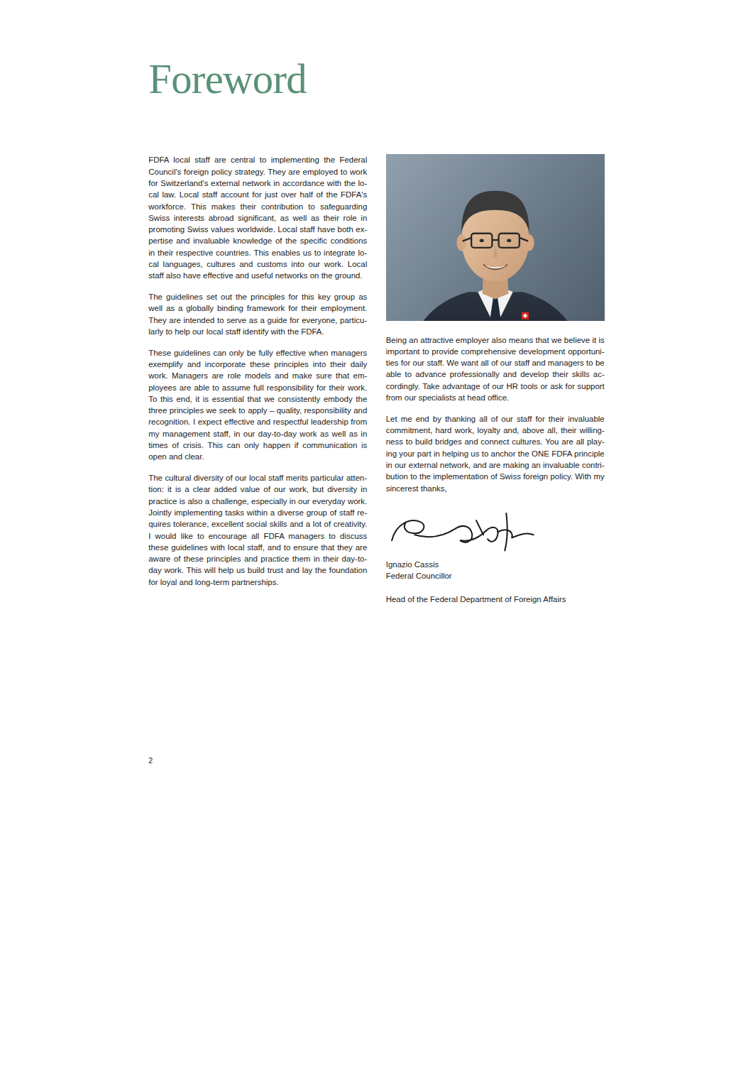Foreword
FDFA local staff are central to implementing the Federal Council's foreign policy strategy. They are employed to work for Switzerland's external network in accordance with the local law. Local staff account for just over half of the FDFA's workforce. This makes their contribution to safeguarding Swiss interests abroad significant, as well as their role in promoting Swiss values worldwide. Local staff have both expertise and invaluable knowledge of the specific conditions in their respective countries. This enables us to integrate local languages, cultures and customs into our work. Local staff also have effective and useful networks on the ground.
The guidelines set out the principles for this key group as well as a globally binding framework for their employment. They are intended to serve as a guide for everyone, particularly to help our local staff identify with the FDFA.
These guidelines can only be fully effective when managers exemplify and incorporate these principles into their daily work. Managers are role models and make sure that employees are able to assume full responsibility for their work. To this end, it is essential that we consistently embody the three principles we seek to apply – quality, responsibility and recognition. I expect effective and respectful leadership from my management staff, in our day-to-day work as well as in times of crisis. This can only happen if communication is open and clear.
The cultural diversity of our local staff merits particular attention: it is a clear added value of our work, but diversity in practice is also a challenge, especially in our everyday work. Jointly implementing tasks within a diverse group of staff requires tolerance, excellent social skills and a lot of creativity. I would like to encourage all FDFA managers to discuss these guidelines with local staff, and to ensure that they are aware of these principles and practice them in their day-to-day work. This will help us build trust and lay the foundation for loyal and long-term partnerships.
Being an attractive employer also means that we believe it is important to provide comprehensive development opportunities for our staff. We want all of our staff and managers to be able to advance professionally and develop their skills accordingly. Take advantage of our HR tools or ask for support from our specialists at head office.
Let me end by thanking all of our staff for their invaluable commitment, hard work, loyalty and, above all, their willingness to build bridges and connect cultures. You are all playing your part in helping us to anchor the ONE FDFA principle in our external network, and are making an invaluable contribution to the implementation of Swiss foreign policy. With my sincerest thanks,
Ignazio Cassis
Federal Councillor
Head of the Federal Department of Foreign Affairs
2